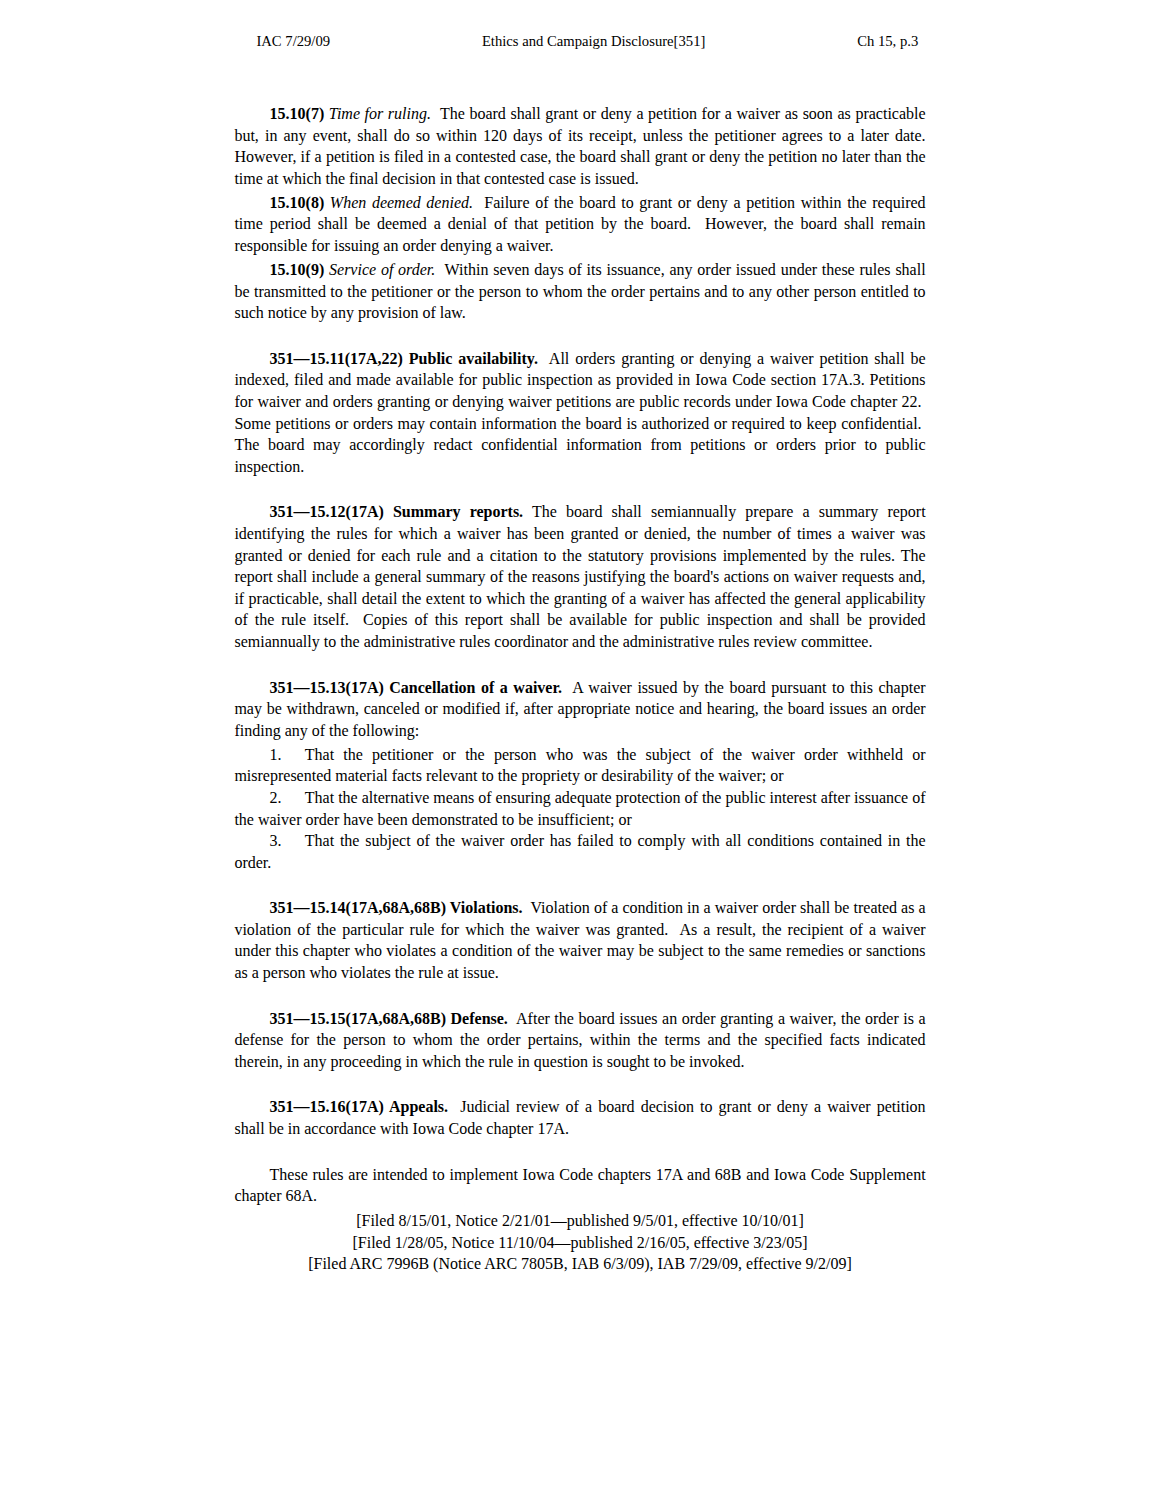IAC 7/29/09
Ethics and Campaign Disclosure[351]
Ch 15, p.3
15.10(7) Time for ruling. The board shall grant or deny a petition for a waiver as soon as practicable but, in any event, shall do so within 120 days of its receipt, unless the petitioner agrees to a later date. However, if a petition is filed in a contested case, the board shall grant or deny the petition no later than the time at which the final decision in that contested case is issued.
15.10(8) When deemed denied. Failure of the board to grant or deny a petition within the required time period shall be deemed a denial of that petition by the board. However, the board shall remain responsible for issuing an order denying a waiver.
15.10(9) Service of order. Within seven days of its issuance, any order issued under these rules shall be transmitted to the petitioner or the person to whom the order pertains and to any other person entitled to such notice by any provision of law.
351—15.11(17A,22) Public availability. All orders granting or denying a waiver petition shall be indexed, filed and made available for public inspection as provided in Iowa Code section 17A.3. Petitions for waiver and orders granting or denying waiver petitions are public records under Iowa Code chapter 22. Some petitions or orders may contain information the board is authorized or required to keep confidential. The board may accordingly redact confidential information from petitions or orders prior to public inspection.
351—15.12(17A) Summary reports. The board shall semiannually prepare a summary report identifying the rules for which a waiver has been granted or denied, the number of times a waiver was granted or denied for each rule and a citation to the statutory provisions implemented by the rules. The report shall include a general summary of the reasons justifying the board's actions on waiver requests and, if practicable, shall detail the extent to which the granting of a waiver has affected the general applicability of the rule itself. Copies of this report shall be available for public inspection and shall be provided semiannually to the administrative rules coordinator and the administrative rules review committee.
351—15.13(17A) Cancellation of a waiver. A waiver issued by the board pursuant to this chapter may be withdrawn, canceled or modified if, after appropriate notice and hearing, the board issues an order finding any of the following:
1. That the petitioner or the person who was the subject of the waiver order withheld or misrepresented material facts relevant to the propriety or desirability of the waiver; or
2. That the alternative means of ensuring adequate protection of the public interest after issuance of the waiver order have been demonstrated to be insufficient; or
3. That the subject of the waiver order has failed to comply with all conditions contained in the order.
351—15.14(17A,68A,68B) Violations. Violation of a condition in a waiver order shall be treated as a violation of the particular rule for which the waiver was granted. As a result, the recipient of a waiver under this chapter who violates a condition of the waiver may be subject to the same remedies or sanctions as a person who violates the rule at issue.
351—15.15(17A,68A,68B) Defense. After the board issues an order granting a waiver, the order is a defense for the person to whom the order pertains, within the terms and the specified facts indicated therein, in any proceeding in which the rule in question is sought to be invoked.
351—15.16(17A) Appeals. Judicial review of a board decision to grant or deny a waiver petition shall be in accordance with Iowa Code chapter 17A.
These rules are intended to implement Iowa Code chapters 17A and 68B and Iowa Code Supplement chapter 68A.
[Filed 8/15/01, Notice 2/21/01—published 9/5/01, effective 10/10/01]
[Filed 1/28/05, Notice 11/10/04—published 2/16/05, effective 3/23/05]
[Filed ARC 7996B (Notice ARC 7805B, IAB 6/3/09), IAB 7/29/09, effective 9/2/09]